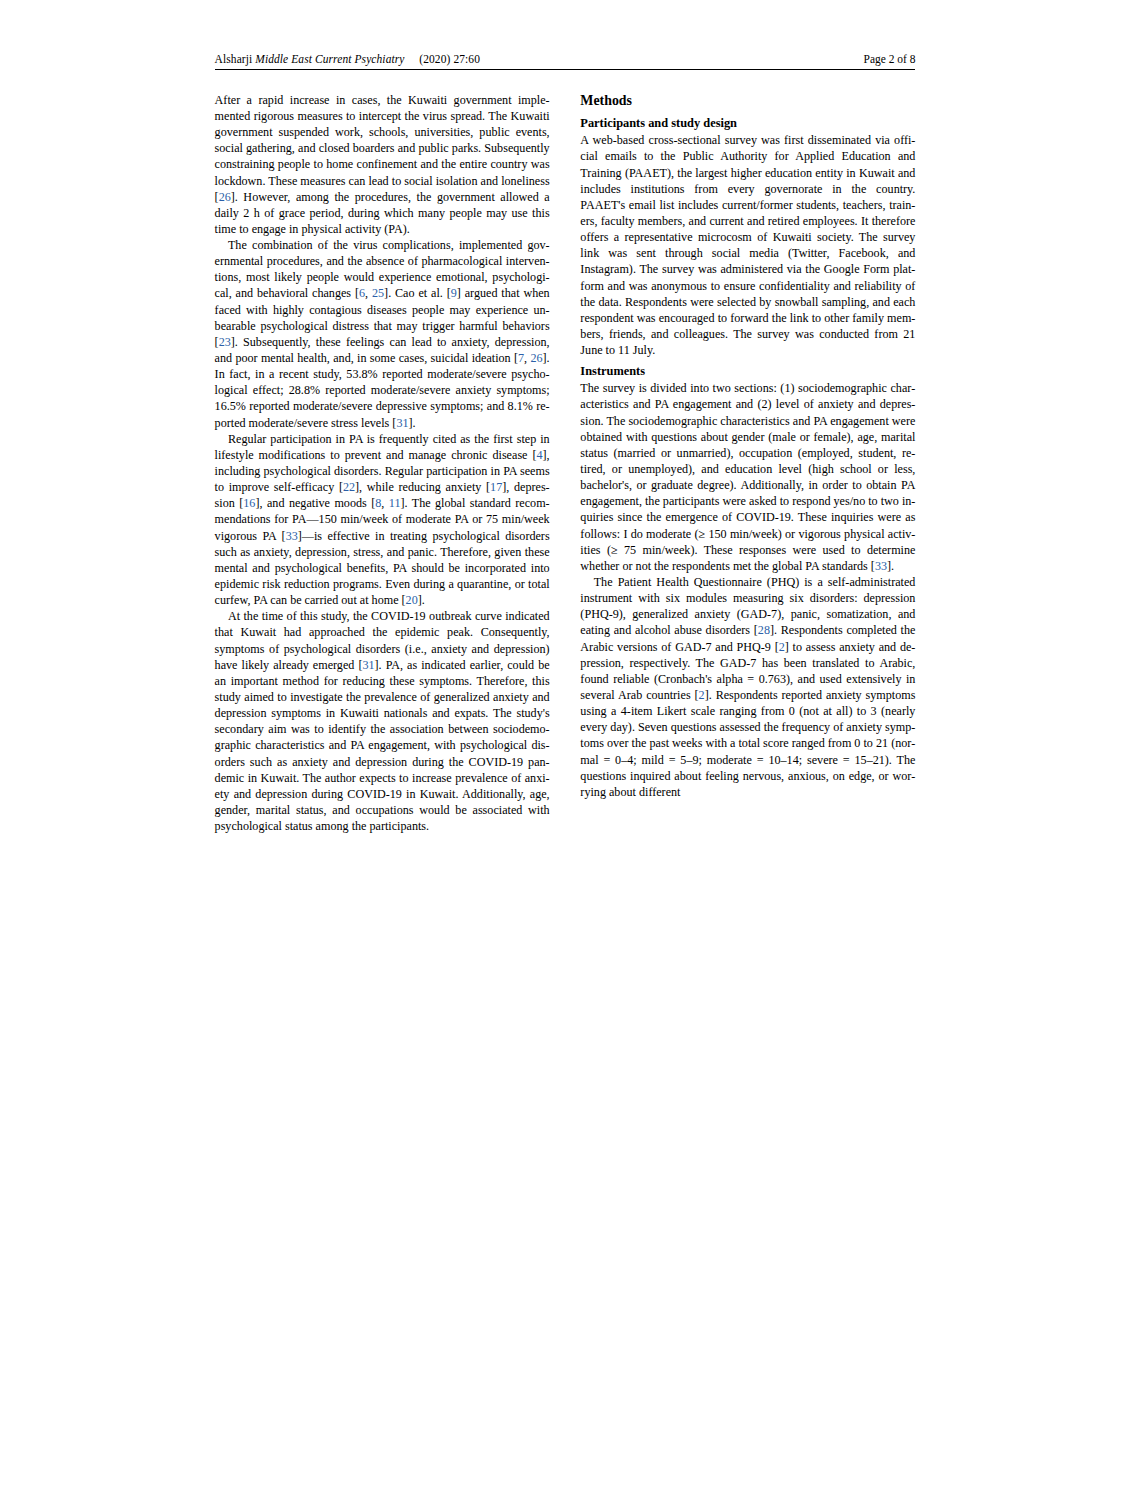Alsharji Middle East Current Psychiatry (2020) 27:60
Page 2 of 8
After a rapid increase in cases, the Kuwaiti government implemented rigorous measures to intercept the virus spread. The Kuwaiti government suspended work, schools, universities, public events, social gathering, and closed boarders and public parks. Subsequently constraining people to home confinement and the entire country was lockdown. These measures can lead to social isolation and loneliness [26]. However, among the procedures, the government allowed a daily 2 h of grace period, during which many people may use this time to engage in physical activity (PA).
The combination of the virus complications, implemented governmental procedures, and the absence of pharmacological interventions, most likely people would experience emotional, psychological, and behavioral changes [6, 25]. Cao et al. [9] argued that when faced with highly contagious diseases people may experience unbearable psychological distress that may trigger harmful behaviors [23]. Subsequently, these feelings can lead to anxiety, depression, and poor mental health, and, in some cases, suicidal ideation [7, 26]. In fact, in a recent study, 53.8% reported moderate/severe psychological effect; 28.8% reported moderate/severe anxiety symptoms; 16.5% reported moderate/severe depressive symptoms; and 8.1% reported moderate/severe stress levels [31].
Regular participation in PA is frequently cited as the first step in lifestyle modifications to prevent and manage chronic disease [4], including psychological disorders. Regular participation in PA seems to improve self-efficacy [22], while reducing anxiety [17], depression [16], and negative moods [8, 11]. The global standard recommendations for PA—150 min/week of moderate PA or 75 min/week vigorous PA [33]—is effective in treating psychological disorders such as anxiety, depression, stress, and panic. Therefore, given these mental and psychological benefits, PA should be incorporated into epidemic risk reduction programs. Even during a quarantine, or total curfew, PA can be carried out at home [20].
At the time of this study, the COVID-19 outbreak curve indicated that Kuwait had approached the epidemic peak. Consequently, symptoms of psychological disorders (i.e., anxiety and depression) have likely already emerged [31]. PA, as indicated earlier, could be an important method for reducing these symptoms. Therefore, this study aimed to investigate the prevalence of generalized anxiety and depression symptoms in Kuwaiti nationals and expats. The study's secondary aim was to identify the association between sociodemographic characteristics and PA engagement, with psychological disorders such as anxiety and depression during the COVID-19 pandemic in Kuwait. The author expects to increase prevalence of anxiety and depression during COVID-19 in Kuwait. Additionally, age, gender, marital status, and occupations would be associated with psychological status among the participants.
Methods
Participants and study design
A web-based cross-sectional survey was first disseminated via official emails to the Public Authority for Applied Education and Training (PAAET), the largest higher education entity in Kuwait and includes institutions from every governorate in the country. PAAET's email list includes current/former students, teachers, trainers, faculty members, and current and retired employees. It therefore offers a representative microcosm of Kuwaiti society. The survey link was sent through social media (Twitter, Facebook, and Instagram). The survey was administered via the Google Form platform and was anonymous to ensure confidentiality and reliability of the data. Respondents were selected by snowball sampling, and each respondent was encouraged to forward the link to other family members, friends, and colleagues. The survey was conducted from 21 June to 11 July.
Instruments
The survey is divided into two sections: (1) sociodemographic characteristics and PA engagement and (2) level of anxiety and depression. The sociodemographic characteristics and PA engagement were obtained with questions about gender (male or female), age, marital status (married or unmarried), occupation (employed, student, retired, or unemployed), and education level (high school or less, bachelor's, or graduate degree). Additionally, in order to obtain PA engagement, the participants were asked to respond yes/no to two inquiries since the emergence of COVID-19. These inquiries were as follows: I do moderate (≥ 150 min/week) or vigorous physical activities (≥ 75 min/week). These responses were used to determine whether or not the respondents met the global PA standards [33].
The Patient Health Questionnaire (PHQ) is a self-administrated instrument with six modules measuring six disorders: depression (PHQ-9), generalized anxiety (GAD-7), panic, somatization, and eating and alcohol abuse disorders [28]. Respondents completed the Arabic versions of GAD-7 and PHQ-9 [2] to assess anxiety and depression, respectively. The GAD-7 has been translated to Arabic, found reliable (Cronbach's alpha = 0.763), and used extensively in several Arab countries [2]. Respondents reported anxiety symptoms using a 4-item Likert scale ranging from 0 (not at all) to 3 (nearly every day). Seven questions assessed the frequency of anxiety symptoms over the past weeks with a total score ranged from 0 to 21 (normal = 0–4; mild = 5–9; moderate = 10–14; severe = 15–21). The questions inquired about feeling nervous, anxious, on edge, or worrying about different